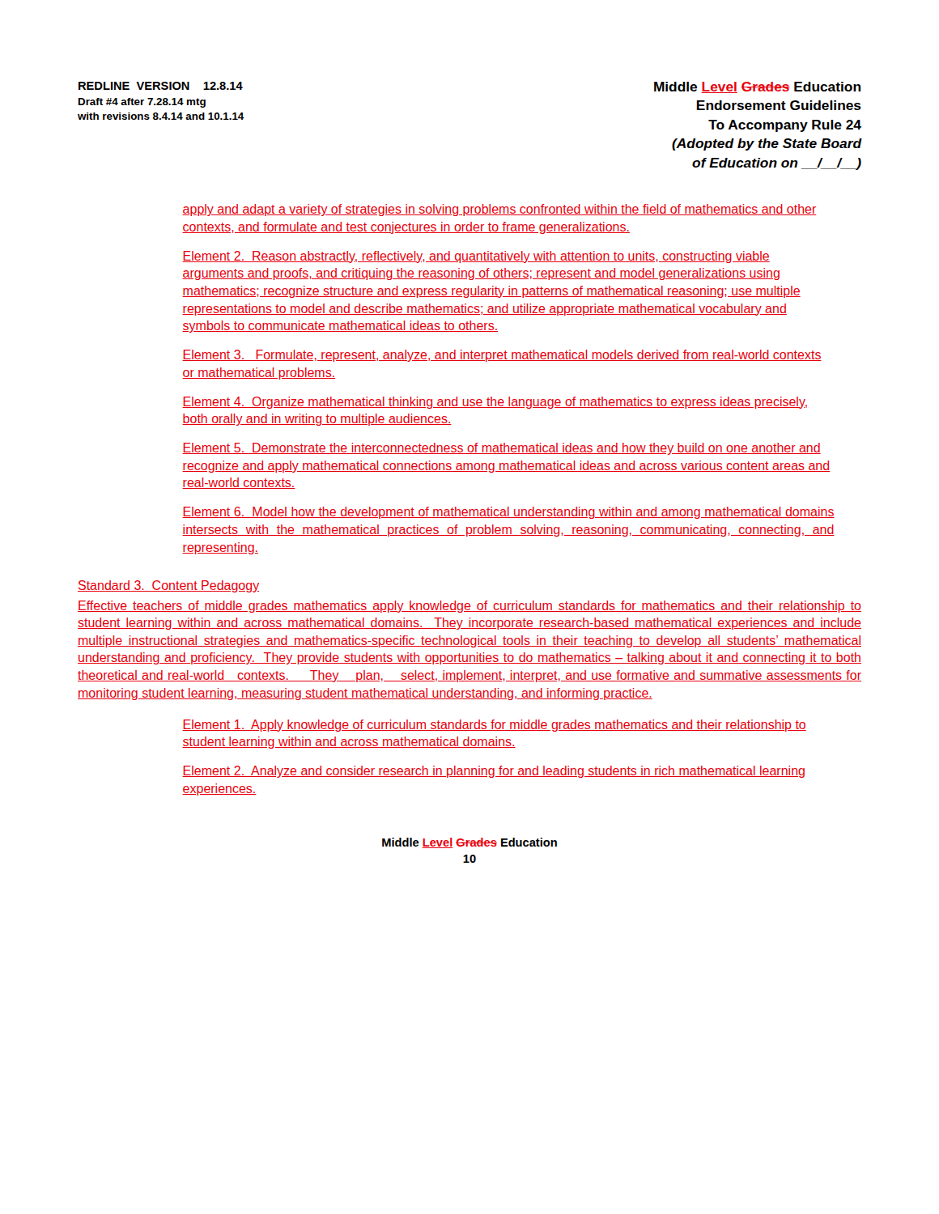REDLINE VERSION 12.8.14
Draft #4 after 7.28.14 mtg
with revisions 8.4.14 and 10.1.14
Middle Level Grades Education
Endorsement Guidelines
To Accompany Rule 24
(Adopted by the State Board
of Education on __/__/__)
apply and adapt a variety of strategies in solving problems confronted within the field of mathematics and other contexts, and formulate and test conjectures in order to frame generalizations.
Element 2. Reason abstractly, reflectively, and quantitatively with attention to units, constructing viable arguments and proofs, and critiquing the reasoning of others; represent and model generalizations using mathematics; recognize structure and express regularity in patterns of mathematical reasoning; use multiple representations to model and describe mathematics; and utilize appropriate mathematical vocabulary and symbols to communicate mathematical ideas to others.
Element 3. Formulate, represent, analyze, and interpret mathematical models derived from real-world contexts or mathematical problems.
Element 4. Organize mathematical thinking and use the language of mathematics to express ideas precisely, both orally and in writing to multiple audiences.
Element 5. Demonstrate the interconnectedness of mathematical ideas and how they build on one another and recognize and apply mathematical connections among mathematical ideas and across various content areas and real-world contexts.
Element 6. Model how the development of mathematical understanding within and among mathematical domains intersects with the mathematical practices of problem solving, reasoning, communicating, connecting, and representing.
Standard 3. Content Pedagogy
Effective teachers of middle grades mathematics apply knowledge of curriculum standards for mathematics and their relationship to student learning within and across mathematical domains. They incorporate research-based mathematical experiences and include multiple instructional strategies and mathematics-specific technological tools in their teaching to develop all students’ mathematical understanding and proficiency. They provide students with opportunities to do mathematics – talking about it and connecting it to both theoretical and real-world contexts. They plan, select, implement, interpret, and use formative and summative assessments for monitoring student learning, measuring student mathematical understanding, and informing practice.
Element 1. Apply knowledge of curriculum standards for middle grades mathematics and their relationship to student learning within and across mathematical domains.
Element 2. Analyze and consider research in planning for and leading students in rich mathematical learning experiences.
Middle Level Grades Education
10